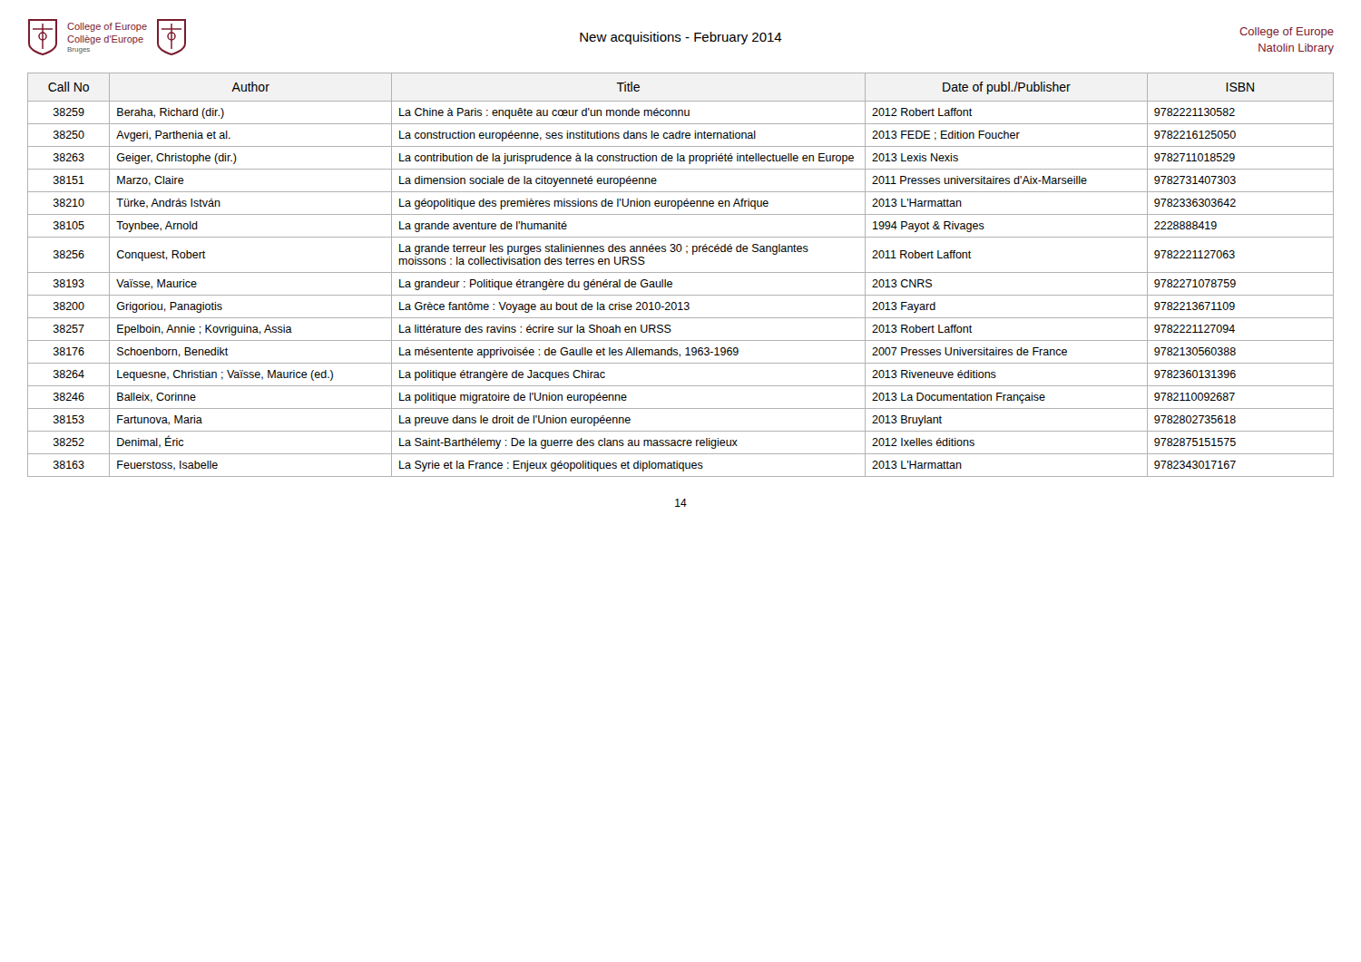College of Europe
Collège d'Europe
Bruges
New acquisitions - February 2014
College of Europe
Natolin Library
| Call No | Author | Title | Date of publ./Publisher | ISBN |
| --- | --- | --- | --- | --- |
| 38259 | Beraha, Richard (dir.) | La Chine à Paris : enquête au cœur d'un monde méconnu | 2012 Robert Laffont | 9782221130582 |
| 38250 | Avgeri, Parthenia et al. | La construction européenne, ses institutions dans le cadre international | 2013 FEDE ; Edition Foucher | 9782216125050 |
| 38263 | Geiger, Christophe (dir.) | La contribution de la jurisprudence à la construction de la propriété intellectuelle en Europe | 2013 Lexis Nexis | 9782711018529 |
| 38151 | Marzo, Claire | La dimension sociale de la citoyenneté européenne | 2011 Presses universitaires d'Aix-Marseille | 9782731407303 |
| 38210 | Türke, András István | La géopolitique des premières missions de l'Union européenne en Afrique | 2013 L'Harmattan | 9782336303642 |
| 38105 | Toynbee, Arnold | La grande aventure de l'humanité | 1994 Payot & Rivages | 2228888419 |
| 38256 | Conquest, Robert | La grande terreur les purges staliniennes des années 30 ; précédé de Sanglantes moissons : la collectivisation des terres en URSS | 2011 Robert Laffont | 9782221127063 |
| 38193 | Vaïsse, Maurice | La grandeur : Politique étrangère du général de Gaulle | 2013 CNRS | 9782271078759 |
| 38200 | Grigoriou, Panagiotis | La Grèce fantôme : Voyage au bout de la crise 2010-2013 | 2013 Fayard | 9782213671109 |
| 38257 | Epelboin, Annie ; Kovriguina, Assia | La littérature des ravins : écrire sur la Shoah en URSS | 2013 Robert Laffont | 9782221127094 |
| 38176 | Schoenborn, Benedikt | La mésentente apprivoisée : de Gaulle et les Allemands, 1963-1969 | 2007 Presses Universitaires de France | 9782130560388 |
| 38264 | Lequesne, Christian ; Vaïsse, Maurice (ed.) | La politique étrangère de Jacques Chirac | 2013 Riveneuve éditions | 9782360131396 |
| 38246 | Balleix, Corinne | La politique migratoire de l'Union européenne | 2013 La Documentation Française | 9782110092687 |
| 38153 | Fartunova, Maria | La preuve dans le droit de l'Union européenne | 2013 Bruylant | 9782802735618 |
| 38252 | Denimal, Éric | La Saint-Barthélemy : De la guerre des clans au massacre religieux | 2012 Ixelles éditions | 9782875151575 |
| 38163 | Feuerstoss, Isabelle | La Syrie et la France : Enjeux géopolitiques et diplomatiques | 2013 L'Harmattan | 9782343017167 |
14